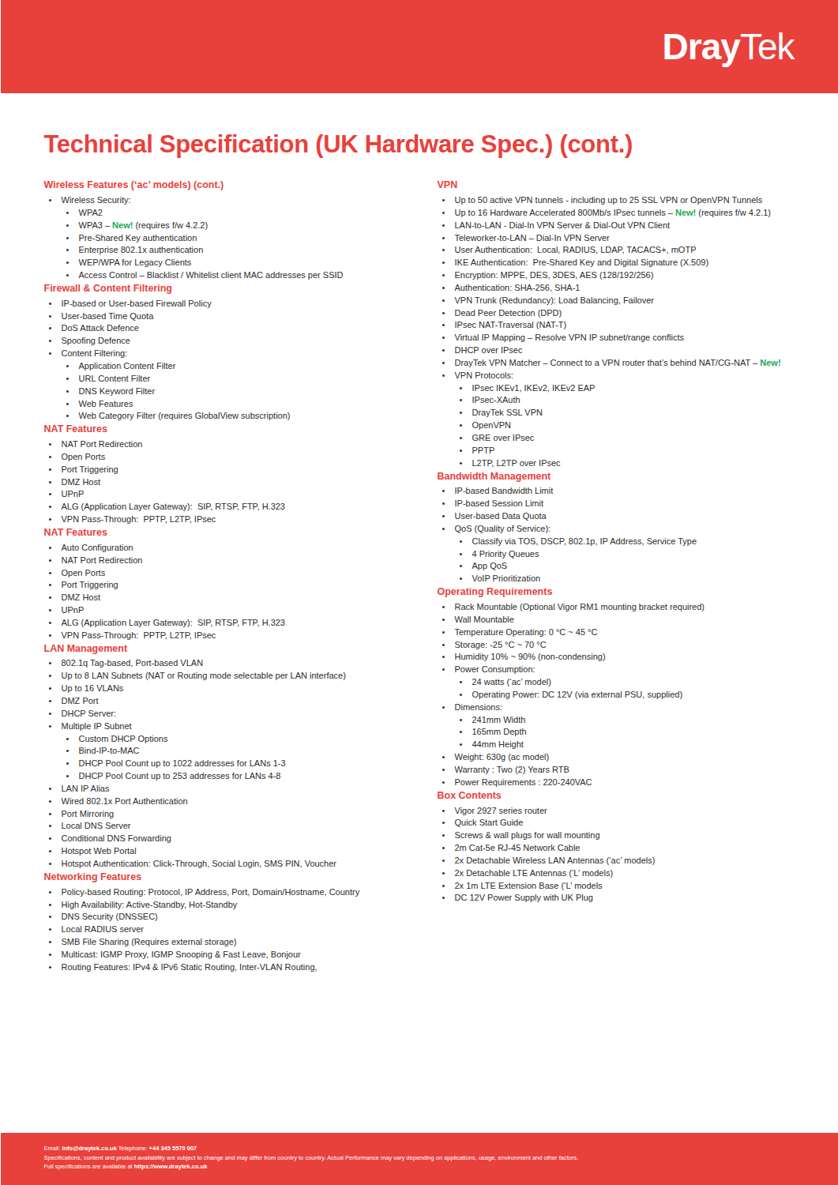DrayTek
Technical Specification (UK Hardware Spec.) (cont.)
Wireless Features (‘ac’ models) (cont.)
Wireless Security:
WPA2
WPA3 – New! (requires f/w 4.2.2)
Pre-Shared Key authentication
Enterprise 802.1x authentication
WEP/WPA for Legacy Clients
Access Control – Blacklist / Whitelist client MAC addresses per SSID
Firewall & Content Filtering
IP-based or User-based Firewall Policy
User-based Time Quota
DoS Attack Defence
Spoofing Defence
Content Filtering:
Application Content Filter
URL Content Filter
DNS Keyword Filter
Web Features
Web Category Filter (requires GlobalView subscription)
NAT Features
NAT Port Redirection
Open Ports
Port Triggering
DMZ Host
UPnP
ALG (Application Layer Gateway): SIP, RTSP, FTP, H.323
VPN Pass-Through: PPTP, L2TP, IPsec
NAT Features
Auto Configuration
NAT Port Redirection
Open Ports
Port Triggering
DMZ Host
UPnP
ALG (Application Layer Gateway): SIP, RTSP, FTP, H.323
VPN Pass-Through: PPTP, L2TP, IPsec
LAN Management
802.1q Tag-based, Port-based VLAN
Up to 8 LAN Subnets (NAT or Routing mode selectable per LAN interface)
Up to 16 VLANs
DMZ Port
DHCP Server:
Multiple IP Subnet
Custom DHCP Options
Bind-IP-to-MAC
DHCP Pool Count up to 1022 addresses for LANs 1-3
DHCP Pool Count up to 253 addresses for LANs 4-8
LAN IP Alias
Wired 802.1x Port Authentication
Port Mirroring
Local DNS Server
Conditional DNS Forwarding
Hotspot Web Portal
Hotspot Authentication: Click-Through, Social Login, SMS PIN, Voucher
Networking Features
Policy-based Routing: Protocol, IP Address, Port, Domain/Hostname, Country
High Availability: Active-Standby, Hot-Standby
DNS Security (DNSSEC)
Local RADIUS server
SMB File Sharing (Requires external storage)
Multicast: IGMP Proxy, IGMP Snooping & Fast Leave, Bonjour
Routing Features: IPv4 & IPv6 Static Routing, Inter-VLAN Routing,
VPN
Up to 50 active VPN tunnels - including up to 25 SSL VPN or OpenVPN Tunnels
Up to 16 Hardware Accelerated 800Mb/s IPsec tunnels – New! (requires f/w 4.2.1)
LAN-to-LAN - Dial-In VPN Server & Dial-Out VPN Client
Teleworker-to-LAN – Dial-In VPN Server
User Authentication: Local, RADIUS, LDAP, TACACS+, mOTP
IKE Authentication: Pre-Shared Key and Digital Signature (X.509)
Encryption: MPPE, DES, 3DES, AES (128/192/256)
Authentication: SHA-256, SHA-1
VPN Trunk (Redundancy): Load Balancing, Failover
Dead Peer Detection (DPD)
IPsec NAT-Traversal (NAT-T)
Virtual IP Mapping – Resolve VPN IP subnet/range conflicts
DHCP over IPsec
DrayTek VPN Matcher – Connect to a VPN router that’s behind NAT/CG-NAT – New!
VPN Protocols:
IPsec IKEv1, IKEv2, IKEv2 EAP
IPsec-XAuth
DrayTek SSL VPN
OpenVPN
GRE over IPsec
PPTP
L2TP, L2TP over IPsec
Bandwidth Management
IP-based Bandwidth Limit
IP-based Session Limit
User-based Data Quota
QoS (Quality of Service):
Classify via TOS, DSCP, 802.1p, IP Address, Service Type
4 Priority Queues
App QoS
VoIP Prioritization
Operating Requirements
Rack Mountable (Optional Vigor RM1 mounting bracket required)
Wall Mountable
Temperature Operating: 0 °C ~ 45 °C
Storage: -25 °C ~ 70 °C
Humidity 10% ~ 90% (non-condensing)
Power Consumption:
24 watts (‘ac’ model)
Operating Power: DC 12V (via external PSU, supplied)
Dimensions:
241mm Width
165mm Depth
44mm Height
Weight: 630g (ac model)
Warranty : Two (2) Years RTB
Power Requirements : 220-240VAC
Box Contents
Vigor 2927 series router
Quick Start Guide
Screws & wall plugs for wall mounting
2m Cat-5e RJ-45 Network Cable
2x Detachable Wireless LAN Antennas (‘ac’ models)
2x Detachable LTE Antennas (‘L’ models)
2x 1m LTE Extension Base (‘L’ models
DC 12V Power Supply with UK Plug
Email: info@draytek.co.uk Telephone: +44 345 5570 007 Specifications, content and product availability are subject to change and may differ from country to country. Actual Performance may vary depending on applications, usage, environment and other factors. Full specifications are available at https://www.draytek.co.uk